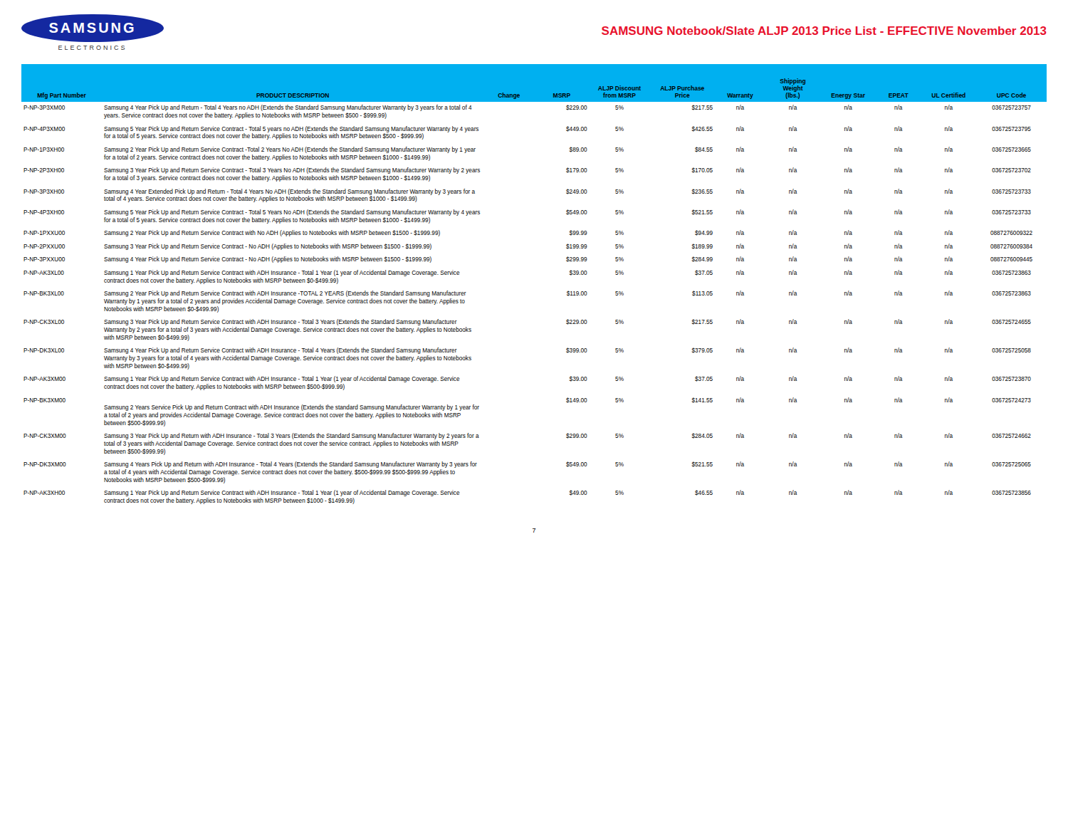SAMSUNG
ELECTRONICS
SAMSUNG Notebook/Slate ALJP 2013 Price List - EFFECTIVE November 2013
| Mfg Part Number | PRODUCT DESCRIPTION | Change | MSRP | ALJP Discount from MSRP | ALJP Purchase Price | Warranty | Shipping Weight (lbs.) | Energy Star | EPEAT | UL Certified | UPC Code |
| --- | --- | --- | --- | --- | --- | --- | --- | --- | --- | --- | --- |
| P-NP-3P3XM00 | Samsung 4 Year Pick Up and Return - Total 4 Years no ADH (Extends the Standard Samsung Manufacturer Warranty by 3 years for a total of 4 years. Service contract does not cover the battery. Applies to Notebooks with MSRP between $500 - $999.99) | | $229.00 | 5% | $217.55 | n/a | n/a | n/a | n/a | n/a | 036725723757 |
| P-NP-4P3XM00 | Samsung 5 Year Pick Up and Return Service Contract - Total 5 years no ADH (Extends the Standard Samsung Manufacturer Warranty by 4 years for a total of 5 years. Service contract does not cover the battery. Applies to Notebooks with MSRP between $500 - $999.99) | | $449.00 | 5% | $426.55 | n/a | n/a | n/a | n/a | n/a | 036725723795 |
| P-NP-1P3XH00 | Samsung 2 Year Pick Up and Return Service Contract -Total 2 Years No ADH (Extends the Standard Samsung Manufacturer Warranty by 1 year for a total of 2 years. Service contract does not cover the battery. Applies to Notebooks with MSRP between $1000 - $1499.99) | | $89.00 | 5% | $84.55 | n/a | n/a | n/a | n/a | n/a | 036725723665 |
| P-NP-2P3XH00 | Samsung 3 Year Pick Up and Return Service Contract - Total 3 Years No ADH (Extends the Standard Samsung Manufacturer Warranty by 2 years for a total of 3 years. Service contract does not cover the battery. Applies to Notebooks with MSRP between $1000 - $1499.99) | | $179.00 | 5% | $170.05 | n/a | n/a | n/a | n/a | n/a | 036725723702 |
| P-NP-3P3XH00 | Samsung 4 Year Extended Pick Up and Return - Total 4 Years No ADH (Extends the Standard Samsung Manufacturer Warranty by 3 years for a total of 4 years. Service contract does not cover the battery. Applies to Notebooks with MSRP between $1000 - $1499.99) | | $249.00 | 5% | $236.55 | n/a | n/a | n/a | n/a | n/a | 036725723733 |
| P-NP-4P3XH00 | Samsung 5 Year Pick Up and Return Service Contract - Total 5 Years No ADH (Extends the Standard Samsung Manufacturer Warranty by 4 years for a total of 5 years. Service contract does not cover the battery. Applies to Notebooks with MSRP between $1000 - $1499.99) | | $549.00 | 5% | $521.55 | n/a | n/a | n/a | n/a | n/a | 036725723733 |
| P-NP-1PXXU00 | Samsung 2 Year Pick Up and Return Service Contract with No ADH (Applies to Notebooks with MSRP between $1500 - $1999.99) | | $99.99 | 5% | $94.99 | n/a | n/a | n/a | n/a | n/a | 0887276009322 |
| P-NP-2PXXU00 | Samsung 3 Year Pick Up and Return Service Contract - No ADH (Applies to Notebooks with MSRP between $1500 - $1999.99) | | $199.99 | 5% | $189.99 | n/a | n/a | n/a | n/a | n/a | 0887276009384 |
| P-NP-3PXXU00 | Samsung 4 Year Pick Up and Return Service Contract - No ADH (Applies to Notebooks with MSRP between $1500 - $1999.99) | | $299.99 | 5% | $284.99 | n/a | n/a | n/a | n/a | n/a | 0887276009445 |
| P-NP-AK3XL00 | Samsung 1 Year Pick Up and Return Service Contract with ADH Insurance - Total 1 Year (1 year of Accidental Damage Coverage. Service contract does not cover the battery. Applies to Notebooks with MSRP between $0-$499.99) | | $39.00 | 5% | $37.05 | n/a | n/a | n/a | n/a | n/a | 036725723863 |
| P-NP-BK3XL00 | Samsung 2 Year Pick Up and Return Service Contract with ADH Insurance -TOTAL 2 YEARS (Extends the Standard Samsung Manufacturer Warranty by 1 years for a total of 2 years and provides Accidental Damage Coverage. Service contract does not cover the battery. Applies to Notebooks with MSRP between $0-$499.99) | | $119.00 | 5% | $113.05 | n/a | n/a | n/a | n/a | n/a | 036725723863 |
| P-NP-CK3XL00 | Samsung 3 Year Pick Up and Return Service Contract with ADH Insurance - Total 3 Years (Extends the Standard Samsung Manufacturer Warranty by 2 years for a total of 3 years with Accidental Damage Coverage. Service contract does not cover the battery. Applies to Notebooks with MSRP between $0-$499.99) | | $229.00 | 5% | $217.55 | n/a | n/a | n/a | n/a | n/a | 036725724655 |
| P-NP-DK3XL00 | Samsung 4 Year Pick Up and Return Service Contract with ADH Insurance - Total 4 Years (Extends the Standard Samsung Manufacturer Warranty by 3 years for a total of 4 years with Accidental Damage Coverage. Service contract does not cover the battery. Applies to Notebooks with MSRP between $0-$499.99) | | $399.00 | 5% | $379.05 | n/a | n/a | n/a | n/a | n/a | 036725725058 |
| P-NP-AK3XM00 | Samsung 1 Year Pick Up and Return Service Contract with ADH Insurance - Total 1 Year (1 year of Accidental Damage Coverage. Service contract does not cover the battery. Applies to Notebooks with MSRP between $500-$999.99) | | $39.00 | 5% | $37.05 | n/a | n/a | n/a | n/a | n/a | 036725723870 |
| P-NP-BK3XM00 | Samsung 2 Years Service Pick Up and Return Contract with ADH Insurance (Extends the standard Samsung Manufacturer Warranty by 1 year for a total of 2 years and provides Accidental Damage Coverage. Sevice contract does not cover the battery. Applies to Notebooks with MSRP between $500-$999.99) | | $149.00 | 5% | $141.55 | n/a | n/a | n/a | n/a | n/a | 036725724273 |
| P-NP-CK3XM00 | Samsung 3 Year Pick Up and Return with ADH Insurance - Total 3 Years (Extends the Standard Samsung Manufacturer Warranty by 2 years for a total of 3 years with Accidental Damage Coverage. Service contract does not cover the service contract. Applies to Notebooks with MSRP between $500-$999.99) | | $299.00 | 5% | $284.05 | n/a | n/a | n/a | n/a | n/a | 036725724662 |
| P-NP-DK3XM00 | Samsung 4 Years Pick Up and Return with ADH Insurance - Total 4 Years (Extends the Standard Samsung Manufacturer Warranty by 3 years for a total of 4 years with Accidental Damage Coverage. Service contract does not cover the battery. $500-$999.99 $500-$999.99 Applies to Notebooks with MSRP between $500-$999.99) | | $549.00 | 5% | $521.55 | n/a | n/a | n/a | n/a | n/a | 036725725065 |
| P-NP-AK3XH00 | Samsung 1 Year Pick Up and Return Service Contract with ADH Insurance - Total 1 Year (1 year of Accidental Damage Coverage. Service contract does not cover the battery. Applies to Notebooks with MSRP between $1000 - $1499.99) | | $49.00 | 5% | $46.55 | n/a | n/a | n/a | n/a | n/a | 036725723856 |
7